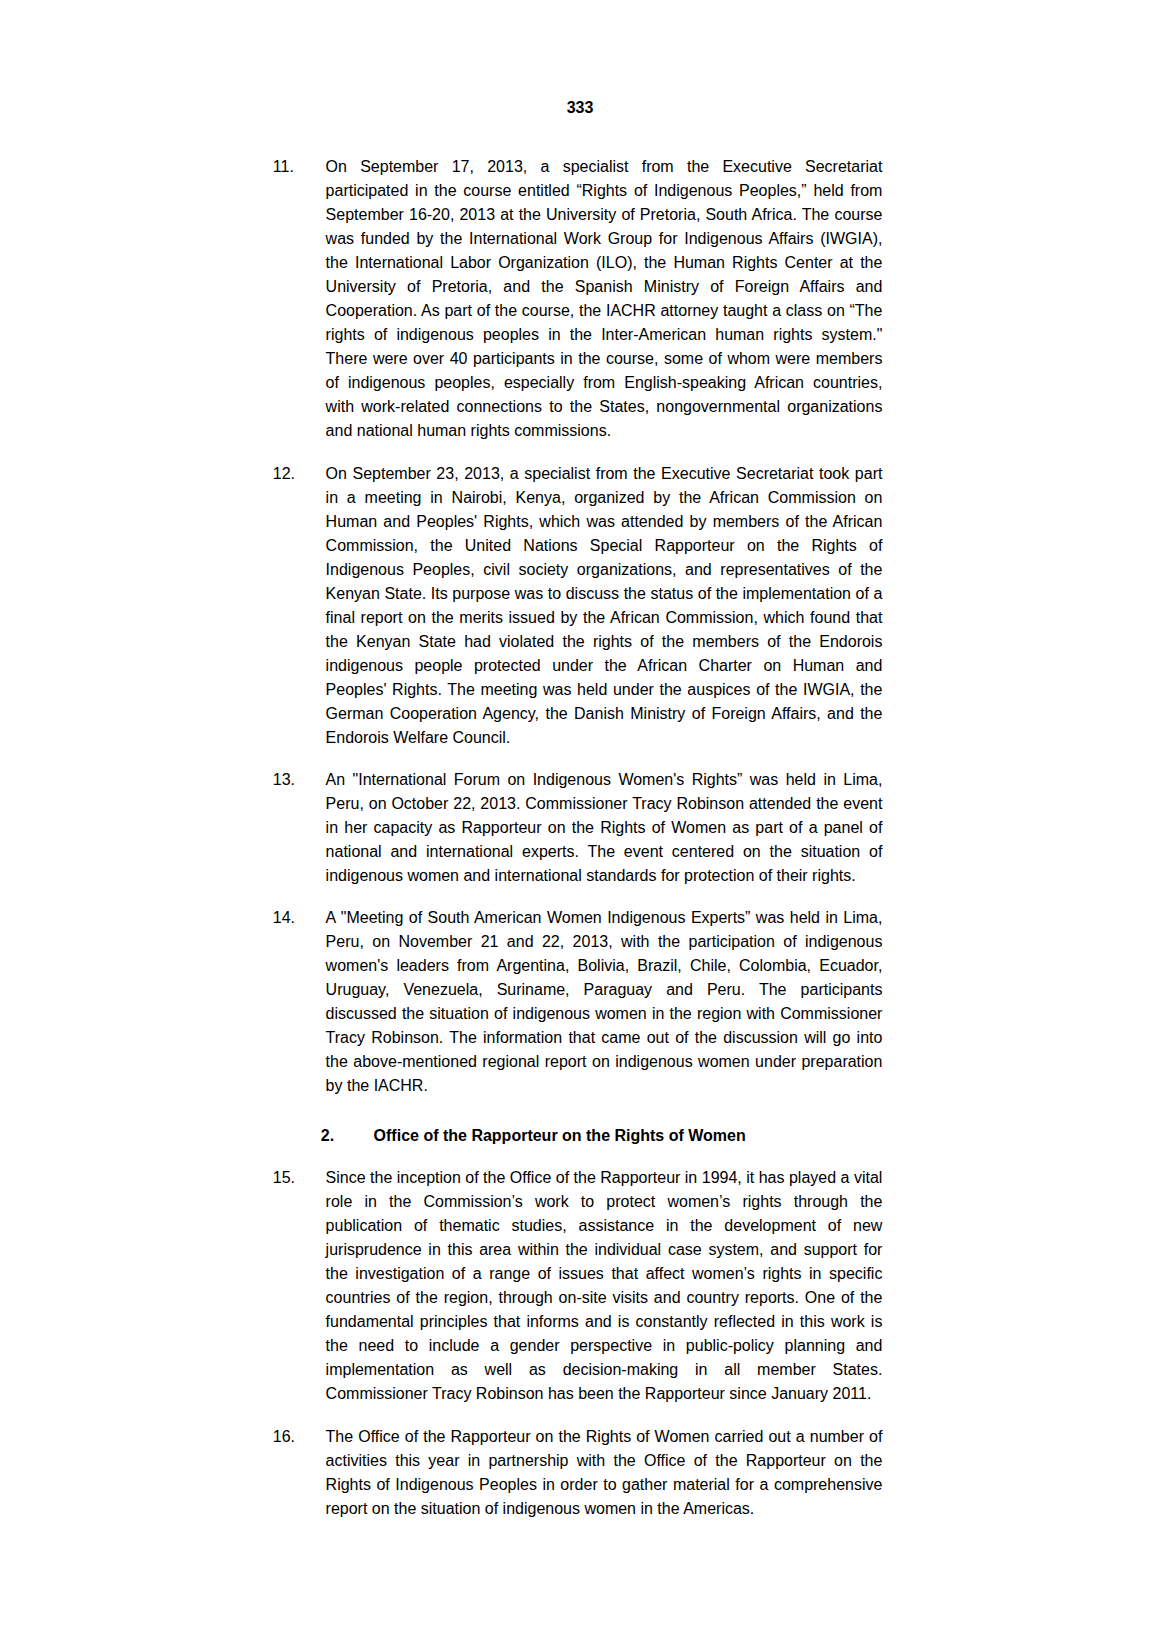333
11. On September 17, 2013, a specialist from the Executive Secretariat participated in the course entitled “Rights of Indigenous Peoples,” held from September 16-20, 2013 at the University of Pretoria, South Africa. The course was funded by the International Work Group for Indigenous Affairs (IWGIA), the International Labor Organization (ILO), the Human Rights Center at the University of Pretoria, and the Spanish Ministry of Foreign Affairs and Cooperation. As part of the course, the IACHR attorney taught a class on “The rights of indigenous peoples in the Inter-American human rights system." There were over 40 participants in the course, some of whom were members of indigenous peoples, especially from English-speaking African countries, with work-related connections to the States, nongovernmental organizations and national human rights commissions.
12. On September 23, 2013, a specialist from the Executive Secretariat took part in a meeting in Nairobi, Kenya, organized by the African Commission on Human and Peoples' Rights, which was attended by members of the African Commission, the United Nations Special Rapporteur on the Rights of Indigenous Peoples, civil society organizations, and representatives of the Kenyan State. Its purpose was to discuss the status of the implementation of a final report on the merits issued by the African Commission, which found that the Kenyan State had violated the rights of the members of the Endorois indigenous people protected under the African Charter on Human and Peoples' Rights. The meeting was held under the auspices of the IWGIA, the German Cooperation Agency, the Danish Ministry of Foreign Affairs, and the Endorois Welfare Council.
13. An "International Forum on Indigenous Women's Rights” was held in Lima, Peru, on October 22, 2013. Commissioner Tracy Robinson attended the event in her capacity as Rapporteur on the Rights of Women as part of a panel of national and international experts. The event centered on the situation of indigenous women and international standards for protection of their rights.
14. A "Meeting of South American Women Indigenous Experts” was held in Lima, Peru, on November 21 and 22, 2013, with the participation of indigenous women's leaders from Argentina, Bolivia, Brazil, Chile, Colombia, Ecuador, Uruguay, Venezuela, Suriname, Paraguay and Peru. The participants discussed the situation of indigenous women in the region with Commissioner Tracy Robinson. The information that came out of the discussion will go into the above-mentioned regional report on indigenous women under preparation by the IACHR.
2. Office of the Rapporteur on the Rights of Women
15. Since the inception of the Office of the Rapporteur in 1994, it has played a vital role in the Commission’s work to protect women’s rights through the publication of thematic studies, assistance in the development of new jurisprudence in this area within the individual case system, and support for the investigation of a range of issues that affect women’s rights in specific countries of the region, through on-site visits and country reports. One of the fundamental principles that informs and is constantly reflected in this work is the need to include a gender perspective in public-policy planning and implementation as well as decision-making in all member States. Commissioner Tracy Robinson has been the Rapporteur since January 2011.
16. The Office of the Rapporteur on the Rights of Women carried out a number of activities this year in partnership with the Office of the Rapporteur on the Rights of Indigenous Peoples in order to gather material for a comprehensive report on the situation of indigenous women in the Americas.